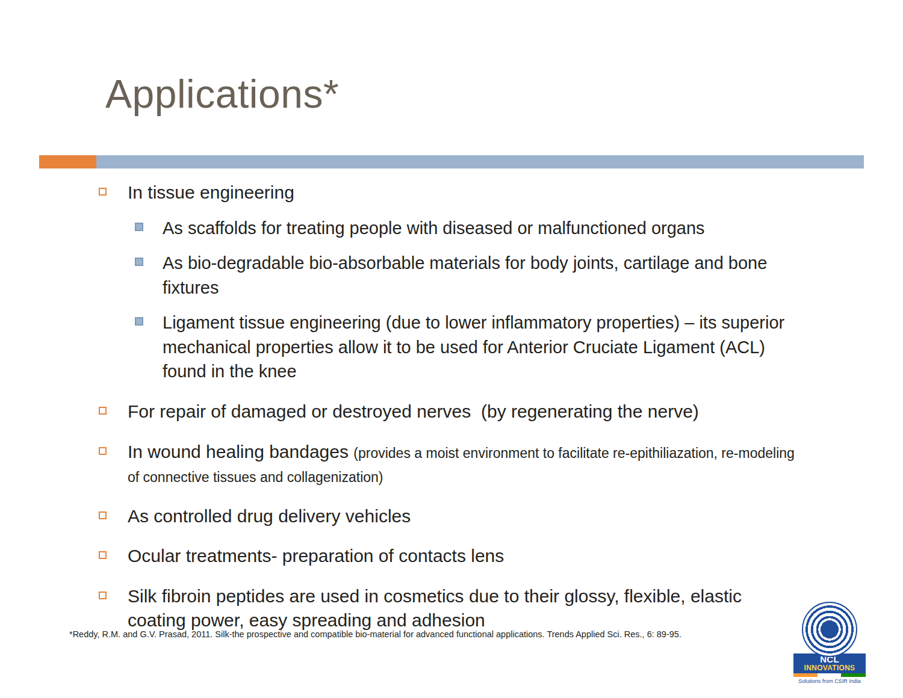Applications*
In tissue engineering
As scaffolds for treating people with diseased or malfunctioned organs
As bio-degradable bio-absorbable materials for body joints, cartilage and bone fixtures
Ligament tissue engineering (due to lower inflammatory properties) – its superior mechanical properties allow it to be used for Anterior Cruciate Ligament (ACL) found in the knee
For repair of damaged or destroyed nerves (by regenerating the nerve)
In wound healing bandages (provides a moist environment to facilitate re-epithiliazation, re-modeling of connective tissues and collagenization)
As controlled drug delivery vehicles
Ocular treatments- preparation of contacts lens
Silk fibroin peptides are used in cosmetics due to their glossy, flexible, elastic coating power, easy spreading and adhesion
*Reddy, R.M. and G.V. Prasad, 2011. Silk-the prospective and compatible bio-material for advanced functional applications. Trends Applied Sci. Res., 6: 89-95.
NCL INNOVATIONS
Solutions from CSIR India